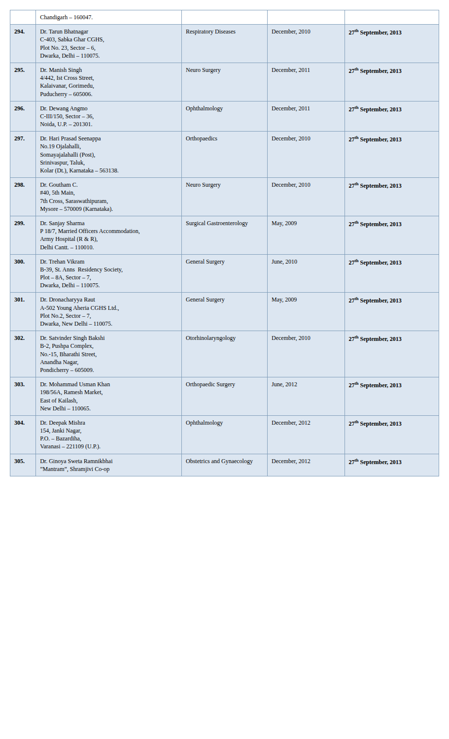| | Chandigarh – 160047. | | | |
| 294. | Dr. Tarun Bhatnagar C-403, Sabka Ghar CGHS, Plot No. 23, Sector – 6, Dwarka, Delhi – 110075. | Respiratory Diseases | December, 2010 | 27 th September, 2013 |
| 295. | Dr. Manish Singh 4/442, Ist Cross Street, Kalaivanar, Gorimedu, Puducherry – 605006. | Neuro Surgery | December, 2011 | 27 th September, 2013 |
| 296. | Dr. Dewang Angmo C-III/150, Sector – 36, Noida, U.P. – 201301. | Ophthalmology | December, 2011 | 27 th September, 2013 |
| 297. | Dr. Hari Prasad Seenappa No.19 Ojalahalli, Somayajalahalli (Post), Srinivaspur, Taluk, Kolar (Dt.), Karnataka – 563138. | Orthopaedics | December, 2010 | 27 th September, 2013 |
| 298. | Dr. Goutham C. #40, 5th Main, 7th Cross, Saraswathipuram, Mysore – 570009 (Karnataka). | Neuro Surgery | December, 2010 | 27 th September, 2013 |
| 299. | Dr. Sanjay Sharma P 18/7, Married Officers Accommodation, Army Hospital (R & R), Delhi Cantt. – 110010. | Surgical Gastroenterology | May, 2009 | 27 th September, 2013 |
| 300. | Dr. Trehan Vikram B-39, St. Anns Residency Society, Plot – 8A, Sector – 7, Dwarka, Delhi – 110075. | General Surgery | June, 2010 | 27 th September, 2013 |
| 301. | Dr. Dronacharyya Raut A-502 Young Aheria CGHS Ltd., Plot No.2, Sector – 7, Dwarka, New Delhi – 110075. | General Surgery | May, 2009 | 27 th September, 2013 |
| 302. | Dr. Satvinder Singh Bakshi B-2, Pushpa Complex, No.-15, Bharathi Street, Anandha Nagar, Pondicherry – 605009. | Otorhinolaryngology | December, 2010 | 27 th September, 2013 |
| 303. | Dr. Mohammad Usman Khan 198/56A, Ramesh Market, East of Kailash, New Delhi – 110065. | Orthopaedic Surgery | June, 2012 | 27 th September, 2013 |
| 304. | Dr. Deepak Mishra 154, Janki Nagar, P.O. – Bazardiha, Varanasi – 221109 (U.P.). | Ophthalmology | December, 2012 | 27 th September, 2013 |
| 305. | Dr. Ginoya Sweta Ramnikbhai ”Mantram”, Shramjivi Co-op | Obstetrics and Gynaecology | December, 2012 | 27 th September, 2013 |